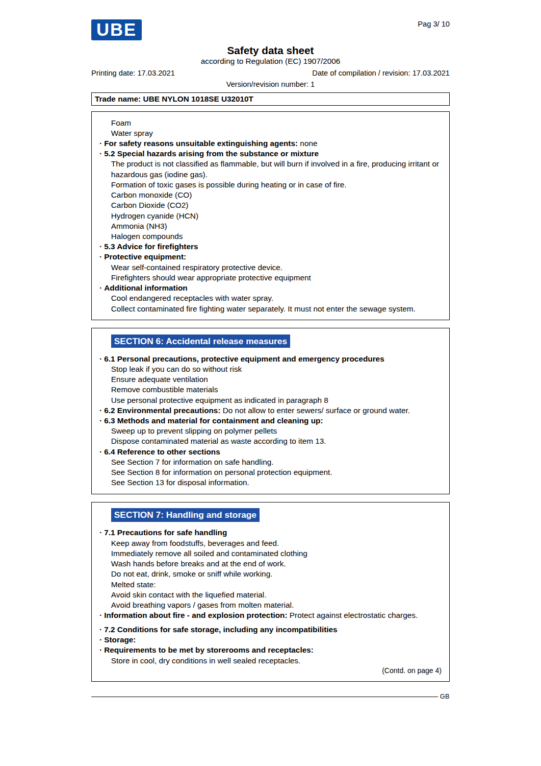Pag 3/ 10
UBE
Safety data sheet
according to Regulation (EC) 1907/2006
Printing date: 17.03.2021 Date of compilation / revision: 17.03.2021
Version/revision number: 1
Trade name: UBE NYLON 1018SE U32010T
Foam
Water spray
For safety reasons unsuitable extinguishing agents: none
5.2 Special hazards arising from the substance or mixture
The product is not classified as flammable, but will burn if involved in a fire, producing irritant or hazardous gas (iodine gas).
Formation of toxic gases is possible during heating or in case of fire.
Carbon monoxide (CO)
Carbon Dioxide (CO2)
Hydrogen cyanide (HCN)
Ammonia (NH3)
Halogen compounds
5.3 Advice for firefighters
Protective equipment:
Wear self-contained respiratory protective device.
Firefighters should wear appropriate protective equipment
Additional information
Cool endangered receptacles with water spray.
Collect contaminated fire fighting water separately. It must not enter the sewage system.
SECTION 6: Accidental release measures
6.1 Personal precautions, protective equipment and emergency procedures
Stop leak if you can do so without risk
Ensure adequate ventilation
Remove combustible materials
Use personal protective equipment as indicated in paragraph 8
6.2 Environmental precautions: Do not allow to enter sewers/ surface or ground water.
6.3 Methods and material for containment and cleaning up:
Sweep up to prevent slipping on polymer pellets
Dispose contaminated material as waste according to item 13.
6.4 Reference to other sections
See Section 7 for information on safe handling.
See Section 8 for information on personal protection equipment.
See Section 13 for disposal information.
SECTION 7: Handling and storage
7.1 Precautions for safe handling
Keep away from foodstuffs, beverages and feed.
Immediately remove all soiled and contaminated clothing
Wash hands before breaks and at the end of work.
Do not eat, drink, smoke or sniff while working.
Melted state:
Avoid skin contact with the liquefied material.
Avoid breathing vapors / gases from molten material.
Information about fire - and explosion protection: Protect against electrostatic charges.
7.2 Conditions for safe storage, including any incompatibilities
Storage:
Requirements to be met by storerooms and receptacles:
Store in cool, dry conditions in well sealed receptacles.
(Contd. on page 4)
GB